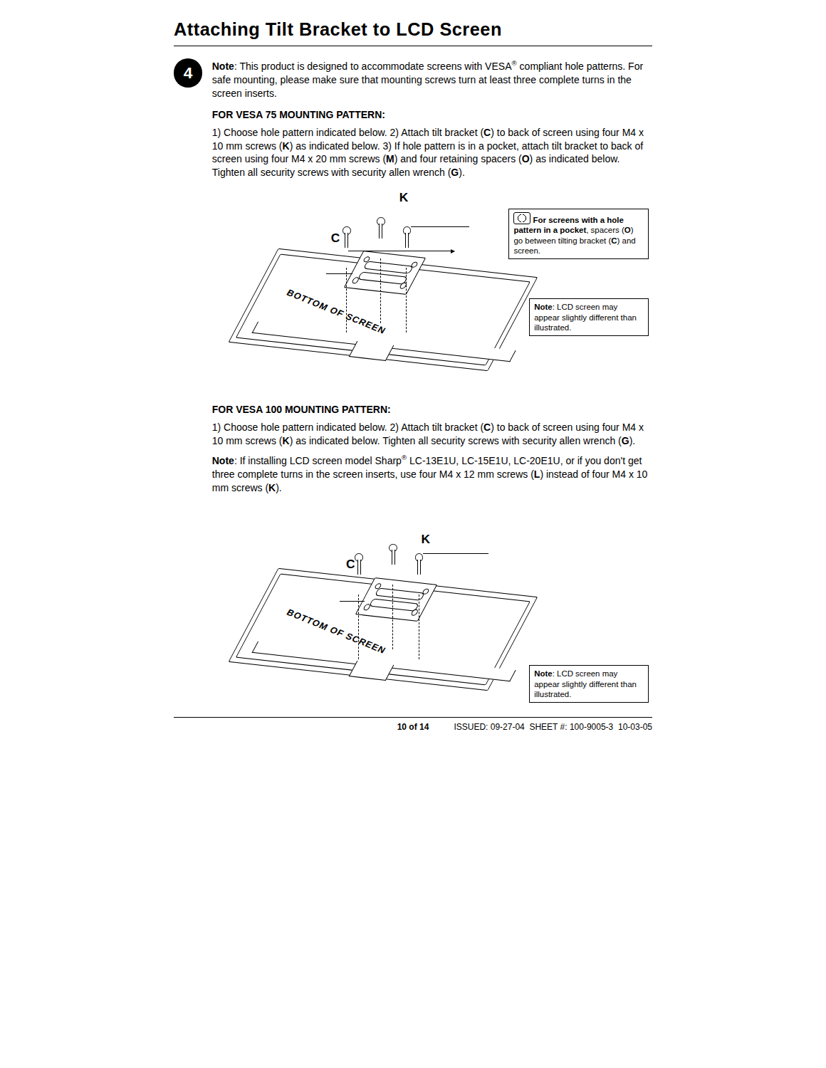Attaching Tilt Bracket to LCD Screen
4
Note: This product is designed to accommodate screens with VESA® compliant hole patterns. For safe mounting, please make sure that mounting screws turn at least three complete turns in the screen inserts.
FOR VESA 75 MOUNTING PATTERN:
1) Choose hole pattern indicated below. 2) Attach tilt bracket (C) to back of screen using four M4 x 10 mm screws (K) as indicated below. 3) If hole pattern is in a pocket, attach tilt bracket to back of screen using four M4 x 20 mm screws (M) and four retaining spacers (O) as indicated below. Tighten all security screws with security allen wrench (G).
K
C
For screens with a hole pattern in a pocket, spacers (O) go between tilting bracket (C) and screen.
Note: LCD screen may appear slightly different than illustrated.
BOTTOM OF SCREEN
FOR VESA 100 MOUNTING PATTERN:
1) Choose hole pattern indicated below. 2) Attach tilt bracket (C) to back of screen using four M4 x 10 mm screws (K) as indicated below. Tighten all security screws with security allen wrench (G).
Note: If installing LCD screen model Sharp® LC-13E1U, LC-15E1U, LC-20E1U, or if you don't get three complete turns in the screen inserts, use four M4 x 12 mm screws (L) instead of four M4 x 10 mm screws (K).
K
C
Note: LCD screen may appear slightly different than illustrated.
BOTTOM OF SCREEN
10 of 14
ISSUED: 09-27-04 SHEET #: 100-9005-3 10-03-05